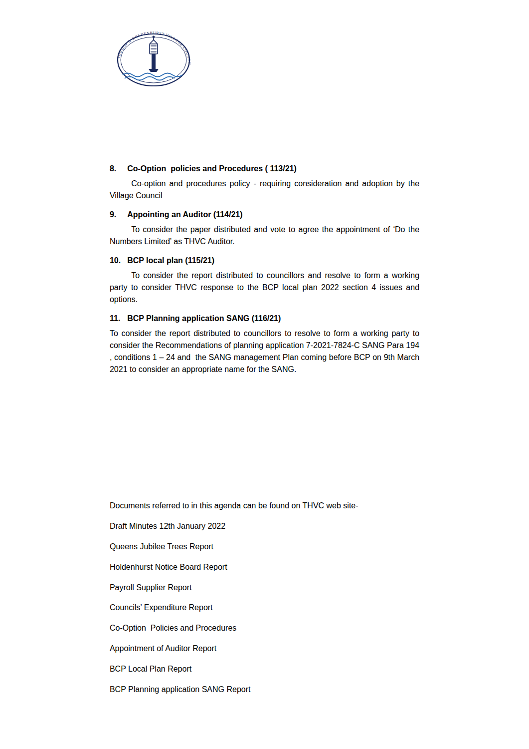THROOP & HOLDENHURST VILLAGE COUNCIL
8. Co-Option policies and Procedures ( 113/21)
Co-option and procedures policy - requiring consideration and adoption by the Village Council
9. Appointing an Auditor (114/21)
To consider the paper distributed and vote to agree the appointment of ‘Do the Numbers Limited’ as THVC Auditor.
10. BCP local plan (115/21)
To consider the report distributed to councillors and resolve to form a working party to consider THVC response to the BCP local plan 2022 section 4 issues and options.
11. BCP Planning application SANG (116/21)
To consider the report distributed to councillors to resolve to form a working party to consider the Recommendations of planning application 7-2021-7824-C SANG Para 194 , conditions 1 – 24 and the SANG management Plan coming before BCP on 9th March 2021 to consider an appropriate name for the SANG.
Documents referred to in this agenda can be found on THVC web site-
Draft Minutes 12th January 2022
Queens Jubilee Trees Report
Holdenhurst Notice Board Report
Payroll Supplier Report
Councils’ Expenditure Report
Co-Option Policies and Procedures
Appointment of Auditor Report
BCP Local Plan Report
BCP Planning application SANG Report